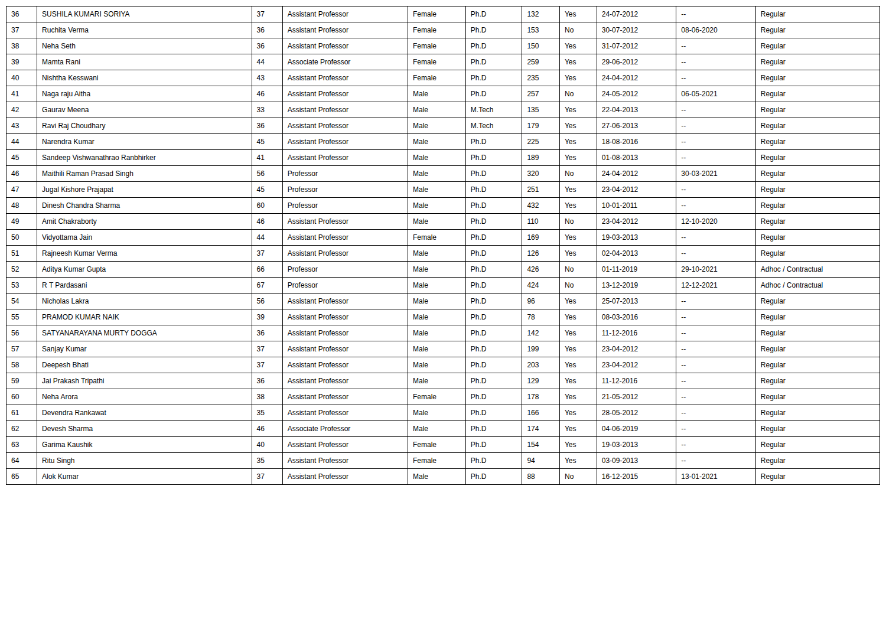| 36 | SUSHILA KUMARI SORIYA | 37 | Assistant Professor | Female | Ph.D | 132 | Yes | 24-07-2012 | -- | Regular |
| 37 | Ruchita Verma | 36 | Assistant Professor | Female | Ph.D | 153 | No | 30-07-2012 | 08-06-2020 | Regular |
| 38 | Neha Seth | 36 | Assistant Professor | Female | Ph.D | 150 | Yes | 31-07-2012 | -- | Regular |
| 39 | Mamta Rani | 44 | Associate Professor | Female | Ph.D | 259 | Yes | 29-06-2012 | -- | Regular |
| 40 | Nishtha Kesswani | 43 | Assistant Professor | Female | Ph.D | 235 | Yes | 24-04-2012 | -- | Regular |
| 41 | Naga raju Aitha | 46 | Assistant Professor | Male | Ph.D | 257 | No | 24-05-2012 | 06-05-2021 | Regular |
| 42 | Gaurav Meena | 33 | Assistant Professor | Male | M.Tech | 135 | Yes | 22-04-2013 | -- | Regular |
| 43 | Ravi Raj Choudhary | 36 | Assistant Professor | Male | M.Tech | 179 | Yes | 27-06-2013 | -- | Regular |
| 44 | Narendra Kumar | 45 | Assistant Professor | Male | Ph.D | 225 | Yes | 18-08-2016 | -- | Regular |
| 45 | Sandeep Vishwanathrao Ranbhirker | 41 | Assistant Professor | Male | Ph.D | 189 | Yes | 01-08-2013 | -- | Regular |
| 46 | Maithili Raman Prasad Singh | 56 | Professor | Male | Ph.D | 320 | No | 24-04-2012 | 30-03-2021 | Regular |
| 47 | Jugal Kishore Prajapat | 45 | Professor | Male | Ph.D | 251 | Yes | 23-04-2012 | -- | Regular |
| 48 | Dinesh Chandra Sharma | 60 | Professor | Male | Ph.D | 432 | Yes | 10-01-2011 | -- | Regular |
| 49 | Amit Chakraborty | 46 | Assistant Professor | Male | Ph.D | 110 | No | 23-04-2012 | 12-10-2020 | Regular |
| 50 | Vidyottama Jain | 44 | Assistant Professor | Female | Ph.D | 169 | Yes | 19-03-2013 | -- | Regular |
| 51 | Rajneesh Kumar Verma | 37 | Assistant Professor | Male | Ph.D | 126 | Yes | 02-04-2013 | -- | Regular |
| 52 | Aditya Kumar Gupta | 66 | Professor | Male | Ph.D | 426 | No | 01-11-2019 | 29-10-2021 | Adhoc / Contractual |
| 53 | R T Pardasani | 67 | Professor | Male | Ph.D | 424 | No | 13-12-2019 | 12-12-2021 | Adhoc / Contractual |
| 54 | Nicholas Lakra | 56 | Assistant Professor | Male | Ph.D | 96 | Yes | 25-07-2013 | -- | Regular |
| 55 | PRAMOD KUMAR NAIK | 39 | Assistant Professor | Male | Ph.D | 78 | Yes | 08-03-2016 | -- | Regular |
| 56 | SATYANARAYANA MURTY DOGGA | 36 | Assistant Professor | Male | Ph.D | 142 | Yes | 11-12-2016 | -- | Regular |
| 57 | Sanjay Kumar | 37 | Assistant Professor | Male | Ph.D | 199 | Yes | 23-04-2012 | -- | Regular |
| 58 | Deepesh Bhati | 37 | Assistant Professor | Male | Ph.D | 203 | Yes | 23-04-2012 | -- | Regular |
| 59 | Jai Prakash Tripathi | 36 | Assistant Professor | Male | Ph.D | 129 | Yes | 11-12-2016 | -- | Regular |
| 60 | Neha Arora | 38 | Assistant Professor | Female | Ph.D | 178 | Yes | 21-05-2012 | -- | Regular |
| 61 | Devendra Rankawat | 35 | Assistant Professor | Male | Ph.D | 166 | Yes | 28-05-2012 | -- | Regular |
| 62 | Devesh Sharma | 46 | Associate Professor | Male | Ph.D | 174 | Yes | 04-06-2019 | -- | Regular |
| 63 | Garima Kaushik | 40 | Assistant Professor | Female | Ph.D | 154 | Yes | 19-03-2013 | -- | Regular |
| 64 | Ritu Singh | 35 | Assistant Professor | Female | Ph.D | 94 | Yes | 03-09-2013 | -- | Regular |
| 65 | Alok Kumar | 37 | Assistant Professor | Male | Ph.D | 88 | No | 16-12-2015 | 13-01-2021 | Regular |